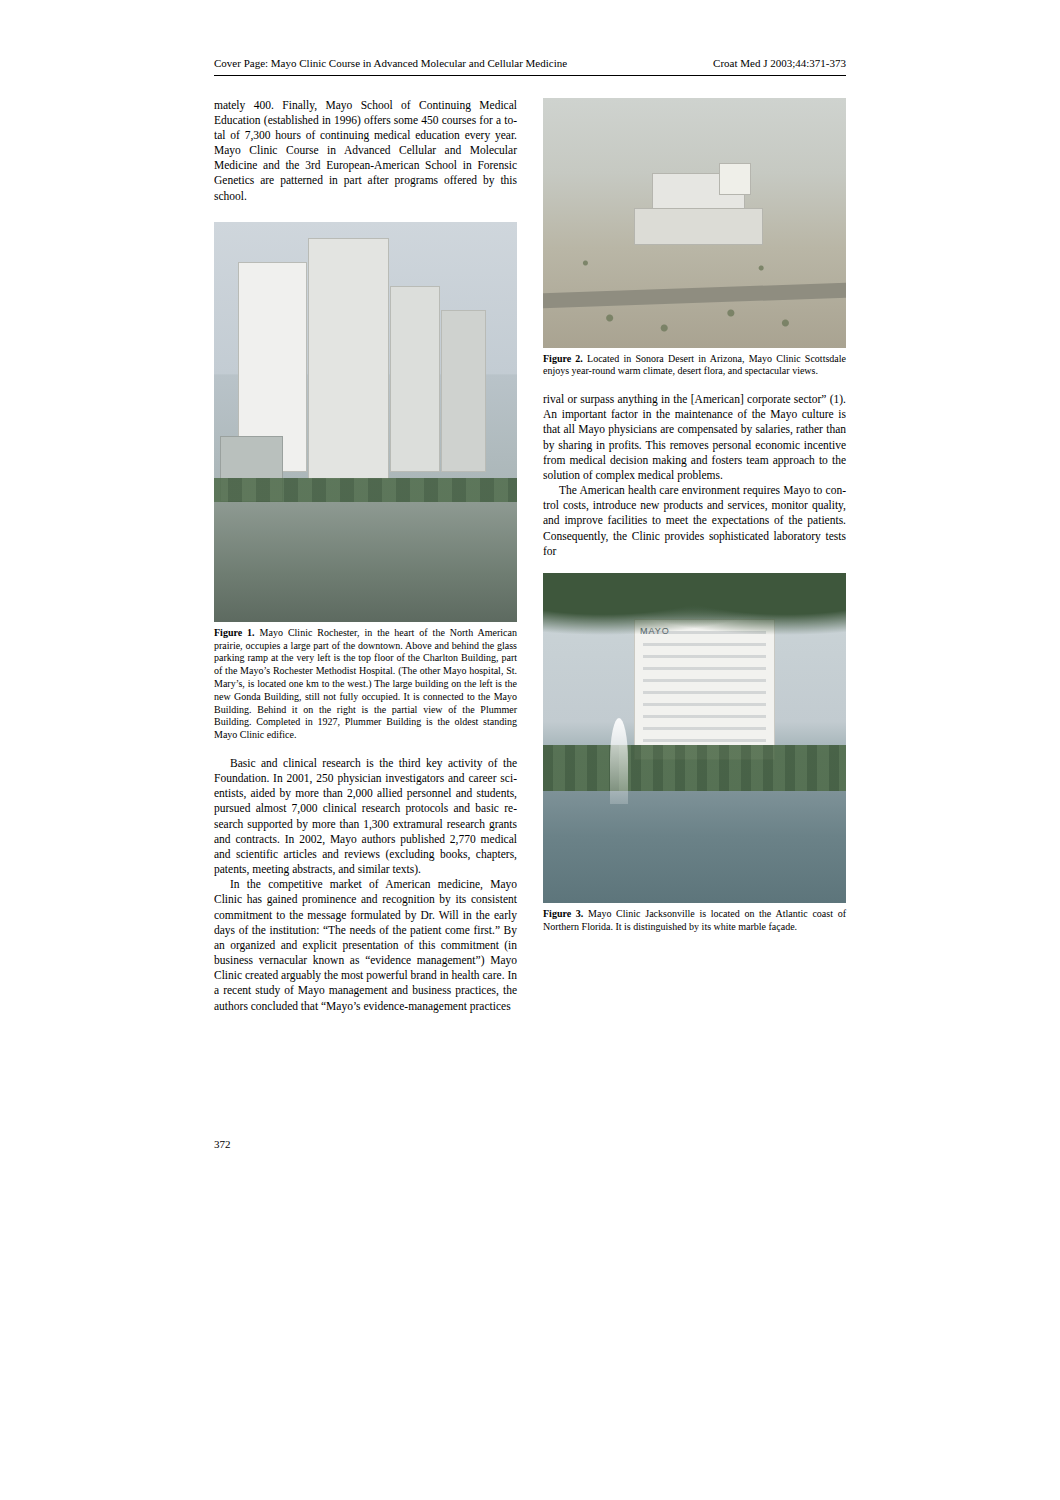Cover Page: Mayo Clinic Course in Advanced Molecular and Cellular Medicine Croat Med J 2003;44:371-373
mately 400. Finally, Mayo School of Continuing Medical Education (established in 1996) offers some 450 courses for a total of 7,300 hours of continuing medical education every year. Mayo Clinic Course in Advanced Cellular and Molecular Medicine and the 3rd European-American School in Forensic Genetics are patterned in part after programs offered by this school.
Figure 1. Mayo Clinic Rochester, in the heart of the North American prairie, occupies a large part of the downtown. Above and behind the glass parking ramp at the very left is the top floor of the Charlton Building, part of the Mayo’s Rochester Methodist Hospital. (The other Mayo hospital, St. Mary’s, is located one km to the west.) The large building on the left is the new Gonda Building, still not fully occupied. It is connected to the Mayo Building. Behind it on the right is the partial view of the Plummer Building. Completed in 1927, Plummer Building is the oldest standing Mayo Clinic edifice.
Basic and clinical research is the third key activity of the Foundation. In 2001, 250 physician investigators and career scientists, aided by more than 2,000 allied personnel and students, pursued almost 7,000 clinical research protocols and basic research supported by more than 1,300 extramural research grants and contracts. In 2002, Mayo authors published 2,770 medical and scientific articles and reviews (excluding books, chapters, patents, meeting abstracts, and similar texts).
In the competitive market of American medicine, Mayo Clinic has gained prominence and recognition by its consistent commitment to the message formulated by Dr. Will in the early days of the institution: “The needs of the patient come first.” By an organized and explicit presentation of this commitment (in business vernacular known as “evidence management”) Mayo Clinic created arguably the most powerful brand in health care. In a recent study of Mayo management and business practices, the authors concluded that “Mayo’s evidence-management practices
Figure 2. Located in Sonora Desert in Arizona, Mayo Clinic Scottsdale enjoys year-round warm climate, desert flora, and spectacular views.
rival or surpass anything in the [American] corporate sector” (1). An important factor in the maintenance of the Mayo culture is that all Mayo physicians are compensated by salaries, rather than by sharing in profits. This removes personal economic incentive from medical decision making and fosters team approach to the solution of complex medical problems.
The American health care environment requires Mayo to control costs, introduce new products and services, monitor quality, and improve facilities to meet the expectations of the patients. Consequently, the Clinic provides sophisticated laboratory tests for
MAYO
Figure 3. Mayo Clinic Jacksonville is located on the Atlantic coast of Northern Florida. It is distinguished by its white marble façade.
372